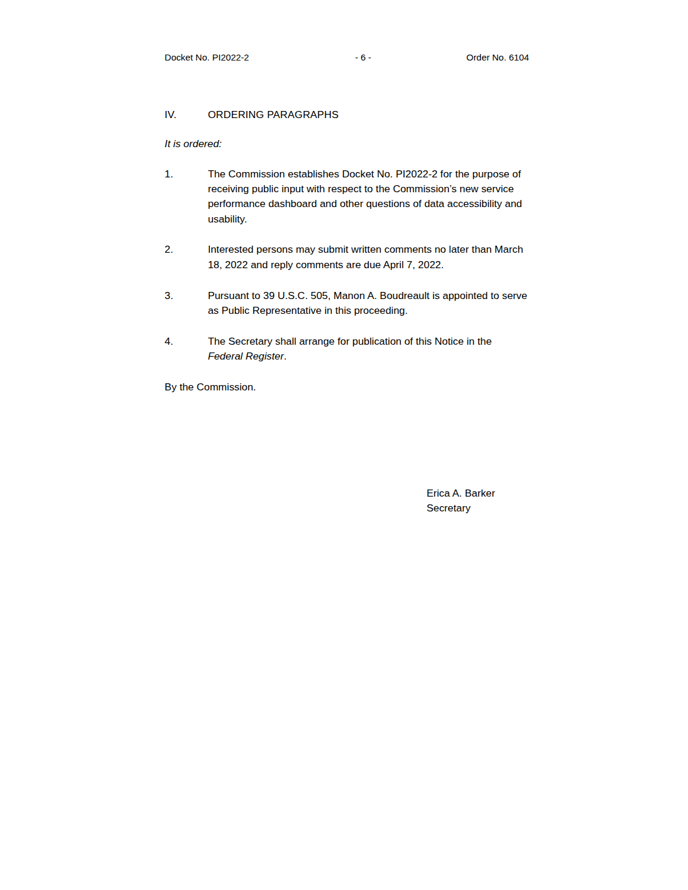Docket No. PI2022-2
- 6 -
Order No. 6104
IV. ORDERING PARAGRAPHS
It is ordered:
1. The Commission establishes Docket No. PI2022-2 for the purpose of receiving public input with respect to the Commission’s new service performance dashboard and other questions of data accessibility and usability.
2. Interested persons may submit written comments no later than March 18, 2022 and reply comments are due April 7, 2022.
3. Pursuant to 39 U.S.C. 505, Manon A. Boudreault is appointed to serve as Public Representative in this proceeding.
4. The Secretary shall arrange for publication of this Notice in the Federal Register.
By the Commission.
Erica A. Barker
Secretary